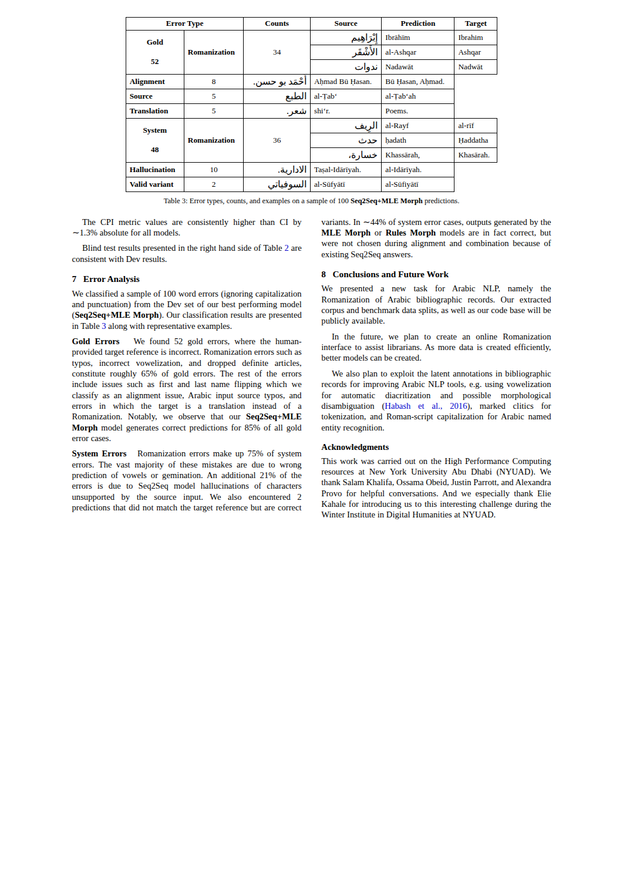| Error Type | Counts | Source | Prediction | Target |
| --- | --- | --- | --- | --- |
| Gold 52 | Romanization | 34 | إِبْرَاهِيم | Ibrāhīm | Ibrahim |
| الأَشْقَر | al-Ashqar | Ashqar |
| ندوات | Nadawāt | Nadwāt |
| Alignment | 8 | أَحْمَد بو حسن. | Aḥmad Bū Ḥasan. | Bū Ḥasan, Aḥmad. |
| Source | 5 | الطبع | al-Ṭabʻ | al-Ṭabʻah |
| Translation | 5 | شعر. | shiʻr. | Poems. |
| System 48 | Romanization | 36 | الرِيف | al-Rayf | al-rīf |
| حدث | ḥadath | Ḥaddatha |
| خسارة، | Khassārah, | Khasārah. |
| Hallucination | 10 | الادارية. | Taṣal-Idārīyah. | al-Idārīyah. |
| Valid variant | 2 | السوفياتي | al-Sūfyātī | al-Sūfiyātī |
Table 3: Error types, counts, and examples on a sample of 100 Seq2Seq+MLE Morph predictions.
The CPI metric values are consistently higher than CI by ∼1.3% absolute for all models.
Blind test results presented in the right hand side of Table 2 are consistent with Dev results.
7 Error Analysis
We classified a sample of 100 word errors (ignoring capitalization and punctuation) from the Dev set of our best performing model (Seq2Seq+MLE Morph). Our classification results are presented in Table 3 along with representative examples.
Gold Errors We found 52 gold errors, where the human-provided target reference is incorrect. Romanization errors such as typos, incorrect vowelization, and dropped definite articles, constitute roughly 65% of gold errors. The rest of the errors include issues such as first and last name flipping which we classify as an alignment issue, Arabic input source typos, and errors in which the target is a translation instead of a Romanization. Notably, we observe that our Seq2Seq+MLE Morph model generates correct predictions for 85% of all gold error cases.
System Errors Romanization errors make up 75% of system errors. The vast majority of these mistakes are due to wrong prediction of vowels or gemination. An additional 21% of the errors is due to Seq2Seq model hallucinations of characters unsupported by the source input. We also encountered 2 predictions that did not match the target reference but are correct variants. In ∼44% of system error cases, outputs generated by the MLE Morph or Rules Morph models are in fact correct, but were not chosen during alignment and combination because of existing Seq2Seq answers.
8 Conclusions and Future Work
We presented a new task for Arabic NLP, namely the Romanization of Arabic bibliographic records. Our extracted corpus and benchmark data splits, as well as our code base will be publicly available.
In the future, we plan to create an online Romanization interface to assist librarians. As more data is created efficiently, better models can be created.
We also plan to exploit the latent annotations in bibliographic records for improving Arabic NLP tools, e.g. using vowelization for automatic diacritization and possible morphological disambiguation (Habash et al., 2016), marked clitics for tokenization, and Roman-script capitalization for Arabic named entity recognition.
Acknowledgments
This work was carried out on the High Performance Computing resources at New York University Abu Dhabi (NYUAD). We thank Salam Khalifa, Ossama Obeid, Justin Parrott, and Alexandra Provo for helpful conversations. And we especially thank Elie Kahale for introducing us to this interesting challenge during the Winter Institute in Digital Humanities at NYUAD.